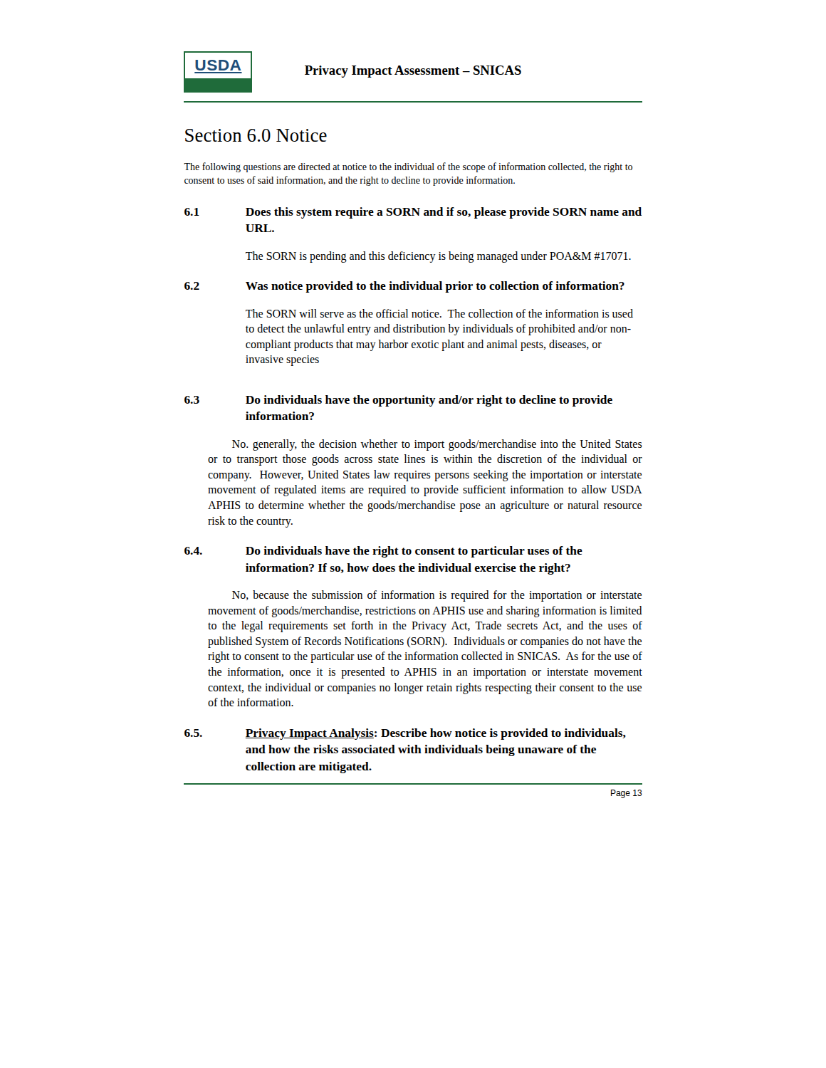USDA
Privacy Impact Assessment – SNICAS
Section 6.0 Notice
The following questions are directed at notice to the individual of the scope of information collected, the right to consent to uses of said information, and the right to decline to provide information.
6.1 Does this system require a SORN and if so, please provide SORN name and URL.
The SORN is pending and this deficiency is being managed under POA&M #17071.
6.2 Was notice provided to the individual prior to collection of information?
The SORN will serve as the official notice. The collection of the information is used to detect the unlawful entry and distribution by individuals of prohibited and/or non-compliant products that may harbor exotic plant and animal pests, diseases, or invasive species
6.3 Do individuals have the opportunity and/or right to decline to provide information?
No. generally, the decision whether to import goods/merchandise into the United States or to transport those goods across state lines is within the discretion of the individual or company. However, United States law requires persons seeking the importation or interstate movement of regulated items are required to provide sufficient information to allow USDA APHIS to determine whether the goods/merchandise pose an agriculture or natural resource risk to the country.
6.4. Do individuals have the right to consent to particular uses of the information? If so, how does the individual exercise the right?
No, because the submission of information is required for the importation or interstate movement of goods/merchandise, restrictions on APHIS use and sharing information is limited to the legal requirements set forth in the Privacy Act, Trade secrets Act, and the uses of published System of Records Notifications (SORN). Individuals or companies do not have the right to consent to the particular use of the information collected in SNICAS. As for the use of the information, once it is presented to APHIS in an importation or interstate movement context, the individual or companies no longer retain rights respecting their consent to the use of the information.
6.5. Privacy Impact Analysis: Describe how notice is provided to individuals, and how the risks associated with individuals being unaware of the collection are mitigated.
Page 13